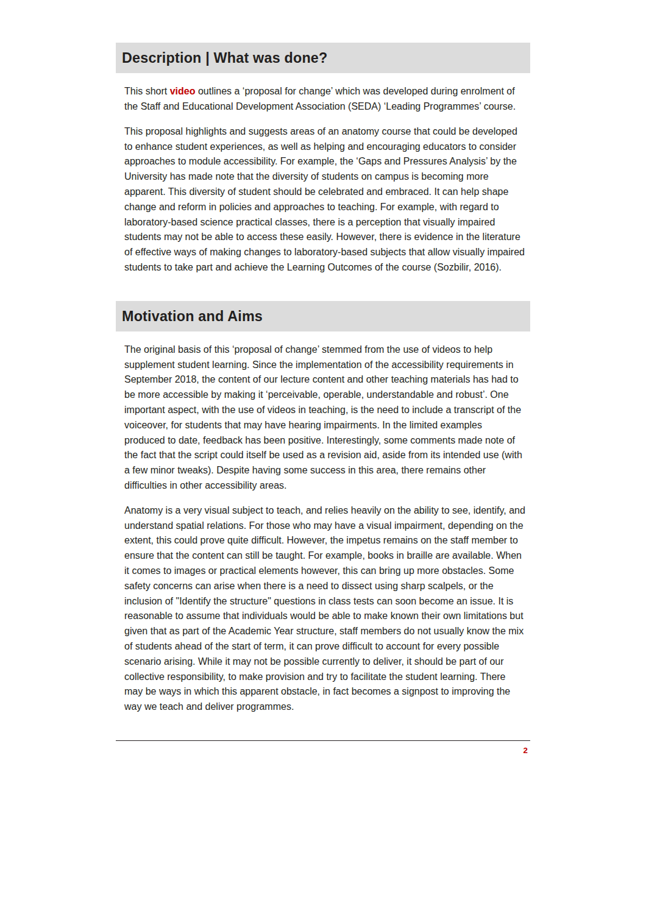Description | What was done?
This short video outlines a ‘proposal for change’ which was developed during enrolment of the Staff and Educational Development Association (SEDA) ‘Leading Programmes’ course.
This proposal highlights and suggests areas of an anatomy course that could be developed to enhance student experiences, as well as helping and encouraging educators to consider approaches to module accessibility. For example, the ‘Gaps and Pressures Analysis’ by the University has made note that the diversity of students on campus is becoming more apparent. This diversity of student should be celebrated and embraced. It can help shape change and reform in policies and approaches to teaching. For example, with regard to laboratory-based science practical classes, there is a perception that visually impaired students may not be able to access these easily. However, there is evidence in the literature of effective ways of making changes to laboratory-based subjects that allow visually impaired students to take part and achieve the Learning Outcomes of the course (Sozbilir, 2016).
Motivation and Aims
The original basis of this ‘proposal of change’ stemmed from the use of videos to help supplement student learning. Since the implementation of the accessibility requirements in September 2018, the content of our lecture content and other teaching materials has had to be more accessible by making it ‘perceivable, operable, understandable and robust’. One important aspect, with the use of videos in teaching, is the need to include a transcript of the voiceover, for students that may have hearing impairments. In the limited examples produced to date, feedback has been positive. Interestingly, some comments made note of the fact that the script could itself be used as a revision aid, aside from its intended use (with a few minor tweaks). Despite having some success in this area, there remains other difficulties in other accessibility areas.
Anatomy is a very visual subject to teach, and relies heavily on the ability to see, identify, and understand spatial relations. For those who may have a visual impairment, depending on the extent, this could prove quite difficult. However, the impetus remains on the staff member to ensure that the content can still be taught. For example, books in braille are available. When it comes to images or practical elements however, this can bring up more obstacles. Some safety concerns can arise when there is a need to dissect using sharp scalpels, or the inclusion of "Identify the structure" questions in class tests can soon become an issue. It is reasonable to assume that individuals would be able to make known their own limitations but given that as part of the Academic Year structure, staff members do not usually know the mix of students ahead of the start of term, it can prove difficult to account for every possible scenario arising. While it may not be possible currently to deliver, it should be part of our collective responsibility, to make provision and try to facilitate the student learning. There may be ways in which this apparent obstacle, in fact becomes a signpost to improving the way we teach and deliver programmes.
2